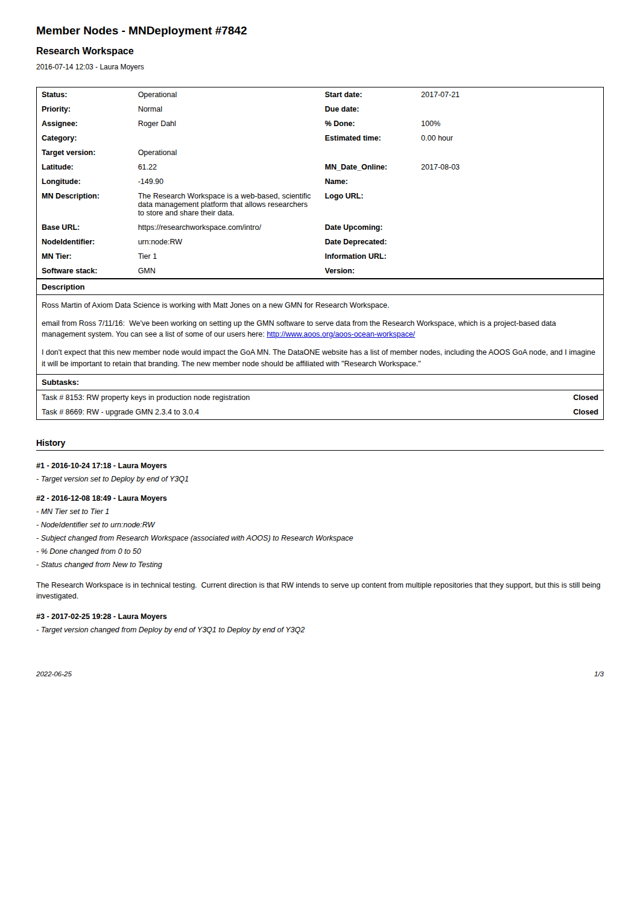Member Nodes - MNDeployment #7842
Research Workspace
2016-07-14 12:03 - Laura Moyers
| Status: | Operational | Start date: | 2017-07-21 |
| Priority: | Normal | Due date: | |
| Assignee: | Roger Dahl | % Done: | 100% |
| Category: | | Estimated time: | 0.00 hour |
| Target version: | Operational | | |
| Latitude: | 61.22 | MN_Date_Online: | 2017-08-03 |
| Longitude: | -149.90 | Name: | |
| MN Description: | The Research Workspace is a web-based, scientific data management platform that allows researchers to store and share their data. | Logo URL: | |
| Base URL: | https://researchworkspace.com/intro/ | Date Upcoming: | |
| NodeIdentifier: | urn:node:RW | Date Deprecated: | |
| MN Tier: | Tier 1 | Information URL: | |
| Software stack: | GMN | Version: | |
Description
Ross Martin of Axiom Data Science is working with Matt Jones on a new GMN for Research Workspace.
email from Ross 7/11/16: We've been working on setting up the GMN software to serve data from the Research Workspace, which is a project-based data management system. You can see a list of some of our users here: http://www.aoos.org/aoos-ocean-workspace/
I don't expect that this new member node would impact the GoA MN. The DataONE website has a list of member nodes, including the AOOS GoA node, and I imagine it will be important to retain that branding. The new member node should be affiliated with "Research Workspace."
Subtasks:
| Task # 8153: RW property keys in production node registration | Closed |
| Task # 8669: RW - upgrade GMN 2.3.4 to 3.0.4 | Closed |
History
#1 - 2016-10-24 17:18 - Laura Moyers
- Target version set to Deploy by end of Y3Q1
#2 - 2016-12-08 18:49 - Laura Moyers
- MN Tier set to Tier 1
- NodeIdentifier set to urn:node:RW
- Subject changed from Research Workspace (associated with AOOS) to Research Workspace
- % Done changed from 0 to 50
- Status changed from New to Testing
The Research Workspace is in technical testing. Current direction is that RW intends to serve up content from multiple repositories that they support, but this is still being investigated.
#3 - 2017-02-25 19:28 - Laura Moyers
- Target version changed from Deploy by end of Y3Q1 to Deploy by end of Y3Q2
2022-06-25 1/3